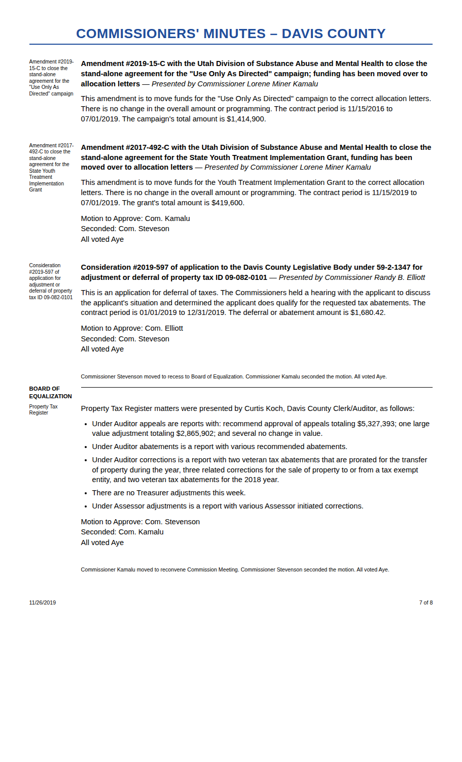COMMISSIONERS' MINUTES – DAVIS COUNTY
Amendment #2019-15-C to close the stand-alone agreement for the "Use Only As Directed" campaign
Amendment #2019-15-C with the Utah Division of Substance Abuse and Mental Health to close the stand-alone agreement for the "Use Only As Directed" campaign; funding has been moved over to allocation letters — Presented by Commissioner Lorene Miner Kamalu
This amendment is to move funds for the "Use Only As Directed" campaign to the correct allocation letters. There is no change in the overall amount or programming. The contract period is 11/15/2016 to 07/01/2019. The campaign's total amount is $1,414,900.
Amendment #2017-492-C to close the stand-alone agreement for the State Youth Treatment Implementation Grant
Amendment #2017-492-C with the Utah Division of Substance Abuse and Mental Health to close the stand-alone agreement for the State Youth Treatment Implementation Grant, funding has been moved over to allocation letters — Presented by Commissioner Lorene Miner Kamalu
This amendment is to move funds for the Youth Treatment Implementation Grant to the correct allocation letters. There is no change in the overall amount or programming. The contract period is 11/15/2019 to 07/01/2019. The grant's total amount is $419,600.
Motion to Approve: Com. Kamalu
Seconded: Com. Steveson
All voted Aye
Consideration #2019-597 of application for adjustment or deferral of property tax ID 09-082-0101
Consideration #2019-597 of application to the Davis County Legislative Body under 59-2-1347 for adjustment or deferral of property tax ID 09-082-0101 — Presented by Commissioner Randy B. Elliott
This is an application for deferral of taxes. The Commissioners held a hearing with the applicant to discuss the applicant's situation and determined the applicant does qualify for the requested tax abatements. The contract period is 01/01/2019 to 12/31/2019. The deferral or abatement amount is $1,680.42.
Motion to Approve: Com. Elliott
Seconded: Com. Steveson
All voted Aye
Commissioner Stevenson moved to recess to Board of Equalization. Commissioner Kamalu seconded the motion. All voted Aye.
Board of Equalization
Property Tax Register
Property Tax Register matters were presented by Curtis Koch, Davis County Clerk/Auditor, as follows:
Under Auditor appeals are reports with: recommend approval of appeals totaling $5,327,393; one large value adjustment totaling $2,865,902; and several no change in value.
Under Auditor abatements is a report with various recommended abatements.
Under Auditor corrections is a report with two veteran tax abatements that are prorated for the transfer of property during the year, three related corrections for the sale of property to or from a tax exempt entity, and two veteran tax abatements for the 2018 year.
There are no Treasurer adjustments this week.
Under Assessor adjustments is a report with various Assessor initiated corrections.
Motion to Approve: Com. Stevenson
Seconded: Com. Kamalu
All voted Aye
Commissioner Kamalu moved to reconvene Commission Meeting. Commissioner Stevenson seconded the motion. All voted Aye.
11/26/2019
7 of 8